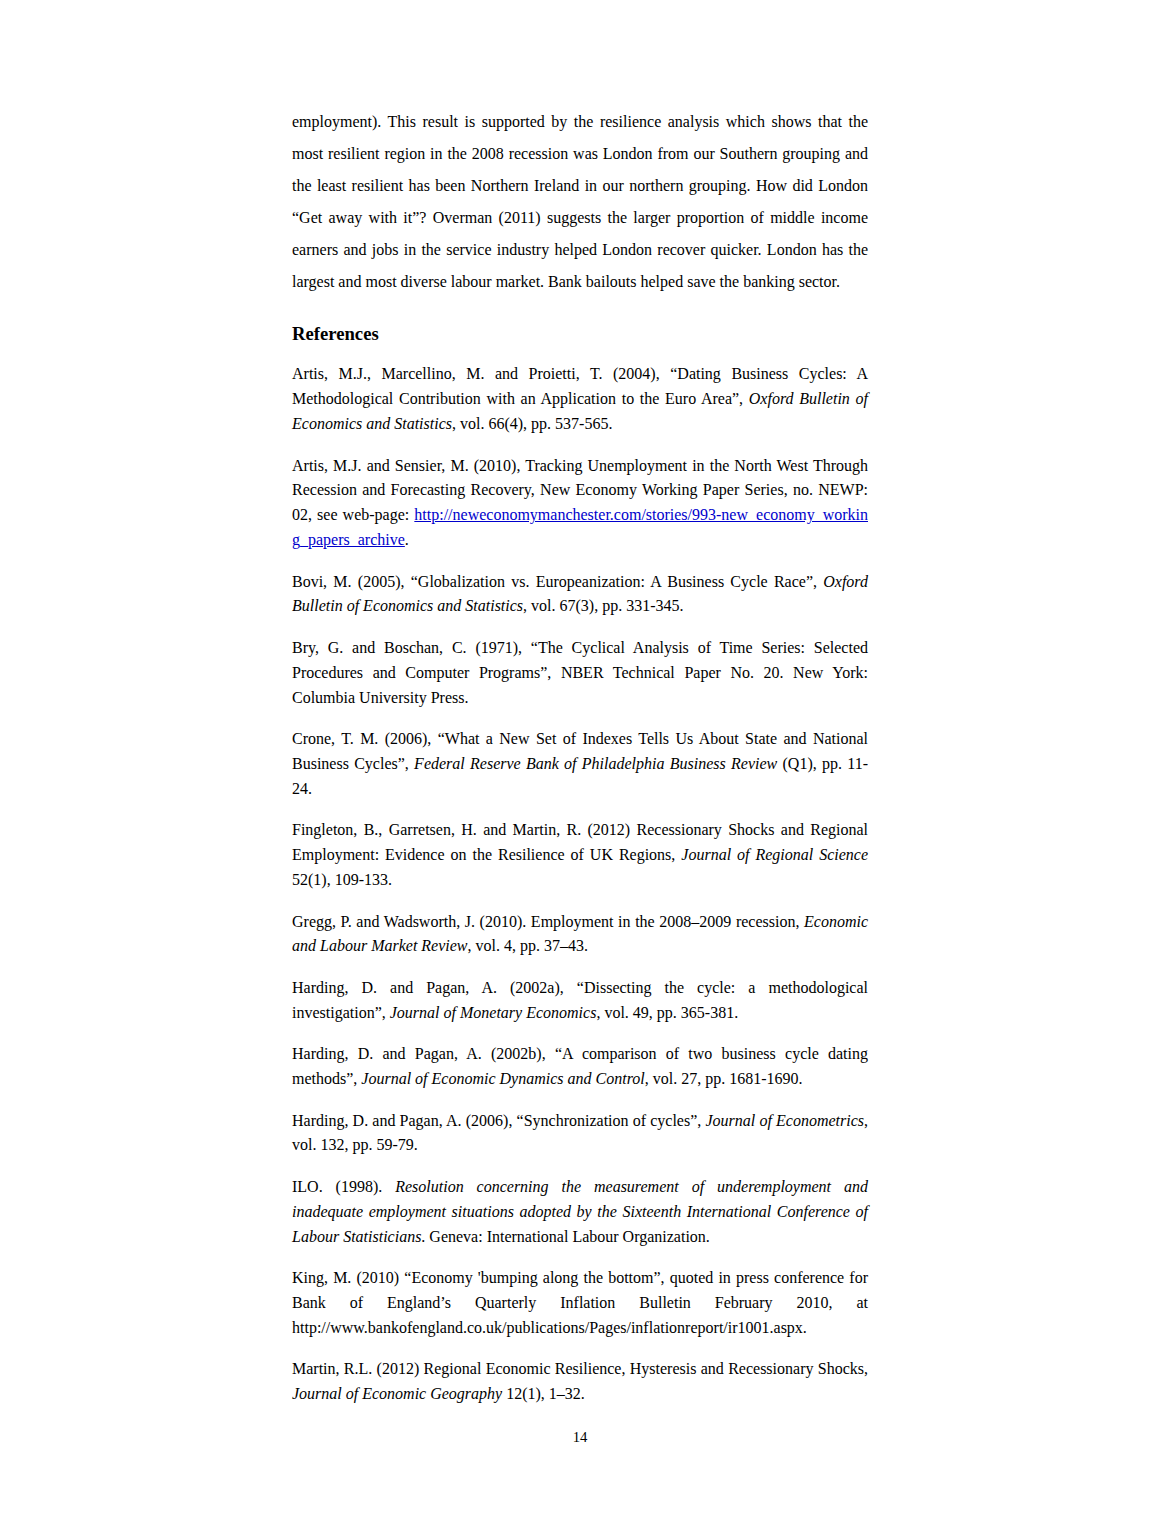employment). This result is supported by the resilience analysis which shows that the most resilient region in the 2008 recession was London from our Southern grouping and the least resilient has been Northern Ireland in our northern grouping. How did London “Get away with it”? Overman (2011) suggests the larger proportion of middle income earners and jobs in the service industry helped London recover quicker. London has the largest and most diverse labour market. Bank bailouts helped save the banking sector.
References
Artis, M.J., Marcellino, M. and Proietti, T. (2004), “Dating Business Cycles: A Methodological Contribution with an Application to the Euro Area”, Oxford Bulletin of Economics and Statistics, vol. 66(4), pp. 537-565.
Artis, M.J. and Sensier, M. (2010), Tracking Unemployment in the North West Through Recession and Forecasting Recovery, New Economy Working Paper Series, no. NEWP: 02, see web-page: http://neweconomymanchester.com/stories/993-new_economy_working_papers_archive.
Bovi, M. (2005), “Globalization vs. Europeanization: A Business Cycle Race”, Oxford Bulletin of Economics and Statistics, vol. 67(3), pp. 331-345.
Bry, G. and Boschan, C. (1971), “The Cyclical Analysis of Time Series: Selected Procedures and Computer Programs”, NBER Technical Paper No. 20. New York: Columbia University Press.
Crone, T. M. (2006), “What a New Set of Indexes Tells Us About State and National Business Cycles”, Federal Reserve Bank of Philadelphia Business Review (Q1), pp. 11-24.
Fingleton, B., Garretsen, H. and Martin, R. (2012) Recessionary Shocks and Regional Employment: Evidence on the Resilience of UK Regions, Journal of Regional Science 52(1), 109-133.
Gregg, P. and Wadsworth, J. (2010). Employment in the 2008–2009 recession, Economic and Labour Market Review, vol. 4, pp. 37–43.
Harding, D. and Pagan, A. (2002a), “Dissecting the cycle: a methodological investigation”, Journal of Monetary Economics, vol. 49, pp. 365-381.
Harding, D. and Pagan, A. (2002b), “A comparison of two business cycle dating methods”, Journal of Economic Dynamics and Control, vol. 27, pp. 1681-1690.
Harding, D. and Pagan, A. (2006), “Synchronization of cycles”, Journal of Econometrics, vol. 132, pp. 59-79.
ILO. (1998). Resolution concerning the measurement of underemployment and inadequate employment situations adopted by the Sixteenth International Conference of Labour Statisticians. Geneva: International Labour Organization.
King, M. (2010) “Economy 'bumping along the bottom”, quoted in press conference for Bank of England’s Quarterly Inflation Bulletin February 2010, at http://www.bankofengland.co.uk/publications/Pages/inflationreport/ir1001.aspx.
Martin, R.L. (2012) Regional Economic Resilience, Hysteresis and Recessionary Shocks, Journal of Economic Geography 12(1), 1–32.
14